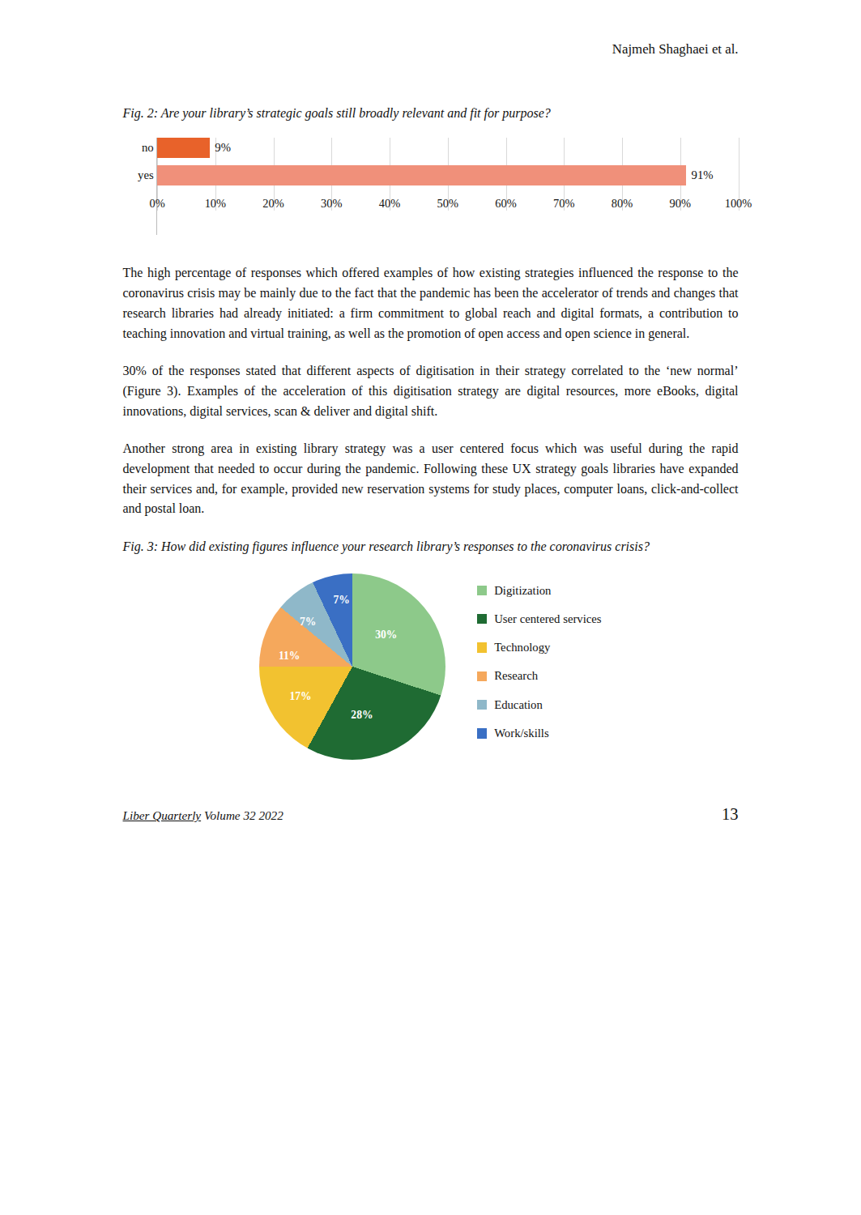Najmeh Shaghaei et al.
Fig. 2: Are your library’s strategic goals still broadly relevant and fit for purpose?
no
9%
yes
91%
0% 10% 20% 30% 40% 50% 60% 70% 80% 90% 100%
The high percentage of responses which offered examples of how existing strategies influenced the response to the coronavirus crisis may be mainly due to the fact that the pandemic has been the accelerator of trends and changes that research libraries had already initiated: a firm commitment to global reach and digital formats, a contribution to teaching innovation and virtual training, as well as the promotion of open access and open science in general.
30% of the responses stated that different aspects of digitisation in their strategy correlated to the ‘new normal’ (Figure 3). Examples of the acceleration of this digitisation strategy are digital resources, more eBooks, digital innovations, digital services, scan & deliver and digital shift.
Another strong area in existing library strategy was a user centered focus which was useful during the rapid development that needed to occur during the pandemic. Following these UX strategy goals libraries have expanded their services and, for example, provided new reservation systems for study places, computer loans, click-and-collect and postal loan.
Fig. 3: How did existing figures influence your research library’s responses to the coronavirus crisis?
30% 28% 17% 11% 7% 7%
Digitization
User centered services
Technology
Research
Education
Work/skills
Liber Quarterly Volume 32 2022 13